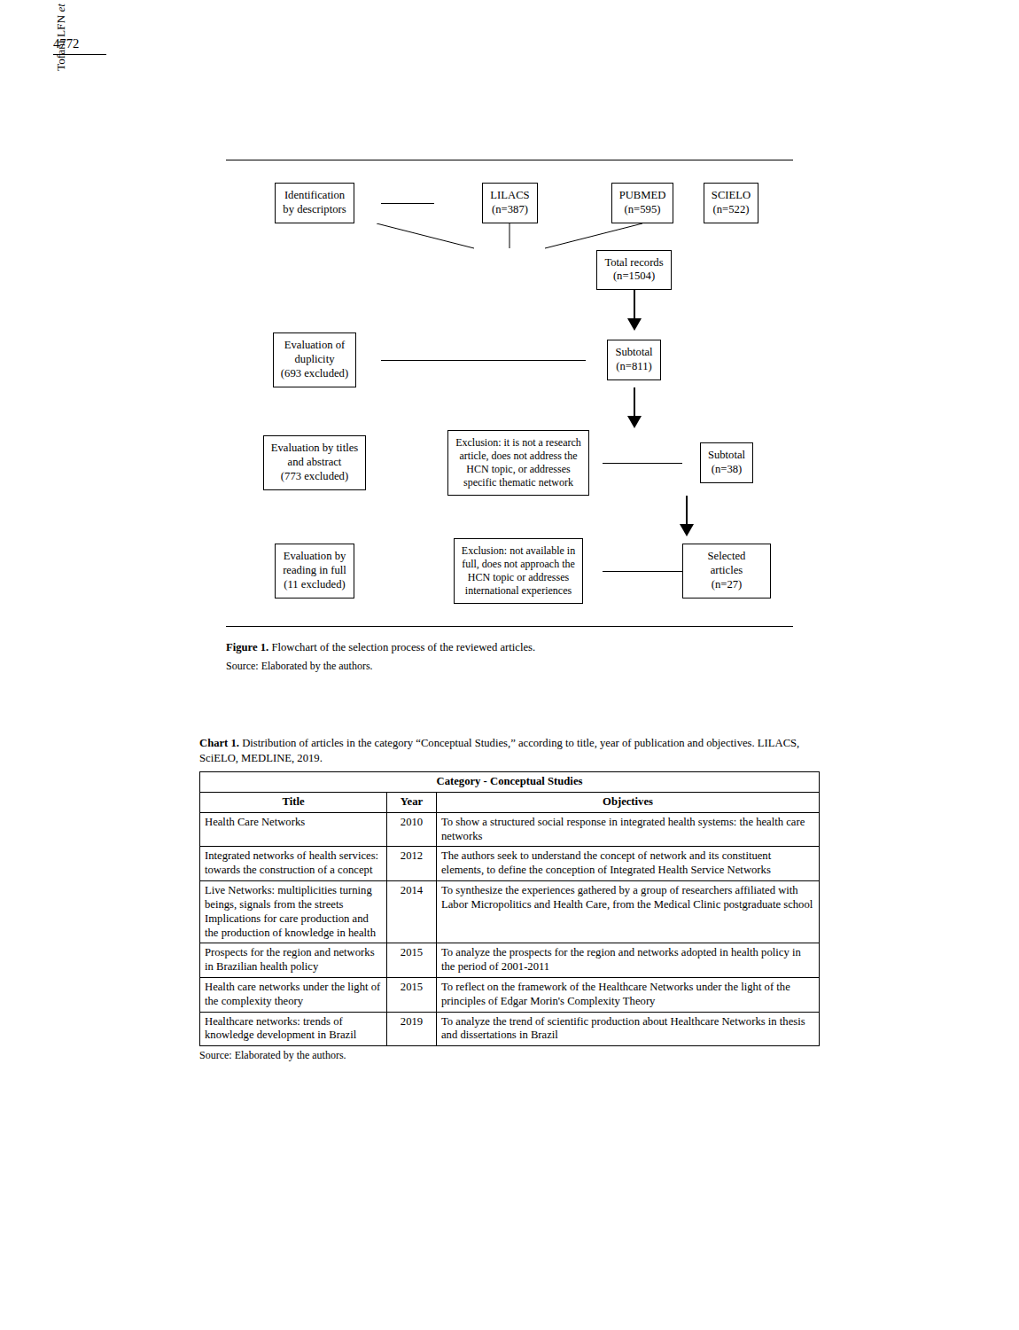4772
Tofani LFN et al.
| Identification by descriptors | | LILACS (n=387) | | PUBMED (n=595) | | SCIELO (n=522) |
| | Total records (n=1504) | |
| Evaluation of duplicity (693 excluded) | | Subtotal (n=811) | |
| Evaluation by titles and abstract (773 excluded) | | Exclusion: it is not a research article, does not address the HCN topic, or addresses specific thematic network | | Subtotal (n=38) |
| Evaluation by reading in full (11 excluded) | | Exclusion: not available in full, does not approach the HCN topic or addresses international experiences | | Selected articles (n=27) |
Figure 1. Flowchart of the selection process of the reviewed articles.
Source: Elaborated by the authors.
Chart 1. Distribution of articles in the category “Conceptual Studies,” according to title, year of publication and objectives. LILACS, SciELO, MEDLINE, 2019.
| Category - Conceptual Studies |
| --- |
| Title | Year | Objectives |
| Health Care Networks | 2010 | To show a structured social response in integrated health systems: the health care networks |
| Integrated networks of health services: towards the construction of a concept | 2012 | The authors seek to understand the concept of network and its constituent elements, to define the conception of Integrated Health Service Networks |
| Live Networks: multiplicities turning beings, signals from the streets Implications for care production and the production of knowledge in health | 2014 | To synthesize the experiences gathered by a group of researchers affiliated with Labor Micropolitics and Health Care, from the Medical Clinic postgraduate school |
| Prospects for the region and networks in Brazilian health policy | 2015 | To analyze the prospects for the region and networks adopted in health policy in the period of 2001-2011 |
| Health care networks under the light of the complexity theory | 2015 | To reflect on the framework of the Healthcare Networks under the light of the principles of Edgar Morin's Complexity Theory |
| Healthcare networks: trends of knowledge development in Brazil | 2019 | To analyze the trend of scientific production about Healthcare Networks in thesis and dissertations in Brazil |
Source: Elaborated by the authors.